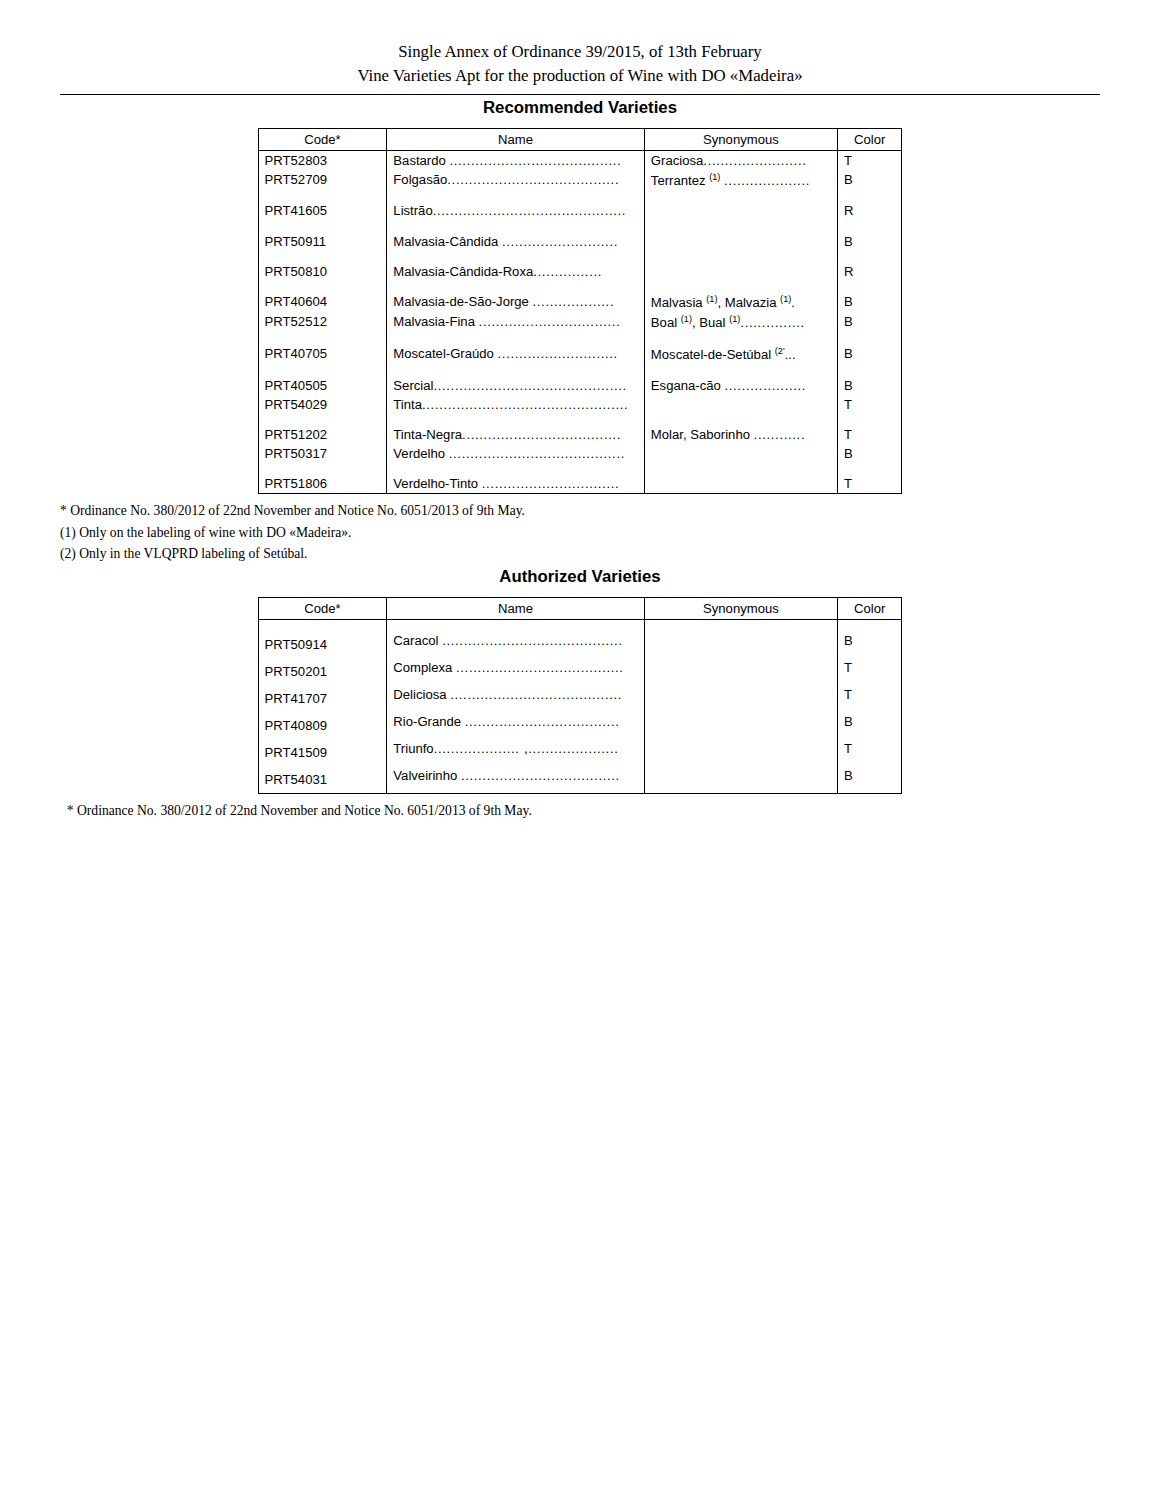Single Annex of Ordinance 39/2015, of 13th February
Vine Varieties Apt for the production of Wine with DO «Madeira»
Recommended Varieties
| Code* | Name | Synonymous | Color |
| --- | --- | --- | --- |
| PRT52803 | Bastardo ........................................ | Graciosa ........................ | T |
| PRT52709 | Folgasão ........................................ | Terrantez (1) .................... | B |
| PRT41605 | Listrão ............................................. | | R |
| PRT50911 | Malvasia-Cândida ........................... | | B |
| PRT50810 | Malvasia-Cândida-Roxa ................ | | R |
| PRT40604 | Malvasia-de-São-Jorge ................... | Malvasia (1) , Malvazia (1) . | B |
| PRT52512 | Malvasia-Fina ................................. | Boal (1) , Bual (1) ............... | B |
| PRT40705 | Moscatel-Graúdo ............................ | Moscatel-de-Setúbal (2' ... | B |
| PRT40505 | Sercial ............................................. | Esgana-cão ................... | B |
| PRT54029 | Tinta ................................................ | | T |
| PRT51202 | Tinta-Negra ..................................... | Molar, Saborinho ............ | T |
| PRT50317 | Verdelho ......................................... | | B |
| PRT51806 | Verdelho-Tinto ................................ | | T |
* Ordinance No. 380/2012 of 22nd November and Notice No. 6051/2013 of 9th May.
(1) Only on the labeling of wine with DO «Madeira».
(2) Only in the VLQPRD labeling of Setúbal.
Authorized Varieties
| Code* | Name | Synonymous | Color |
| --- | --- | --- | --- |
| PRT50914 | Caracol .......................................... | | B |
| PRT50201 | Complexa ....................................... | | T |
| PRT41707 | Deliciosa ........................................ | | T |
| PRT40809 | Rio-Grande .................................... | | B |
| PRT41509 | Triunfo .................... ,..................... | | T |
| PRT54031 | Valveirinho ..................................... | | B |
* Ordinance No. 380/2012 of 22nd November and Notice No. 6051/2013 of 9th May.